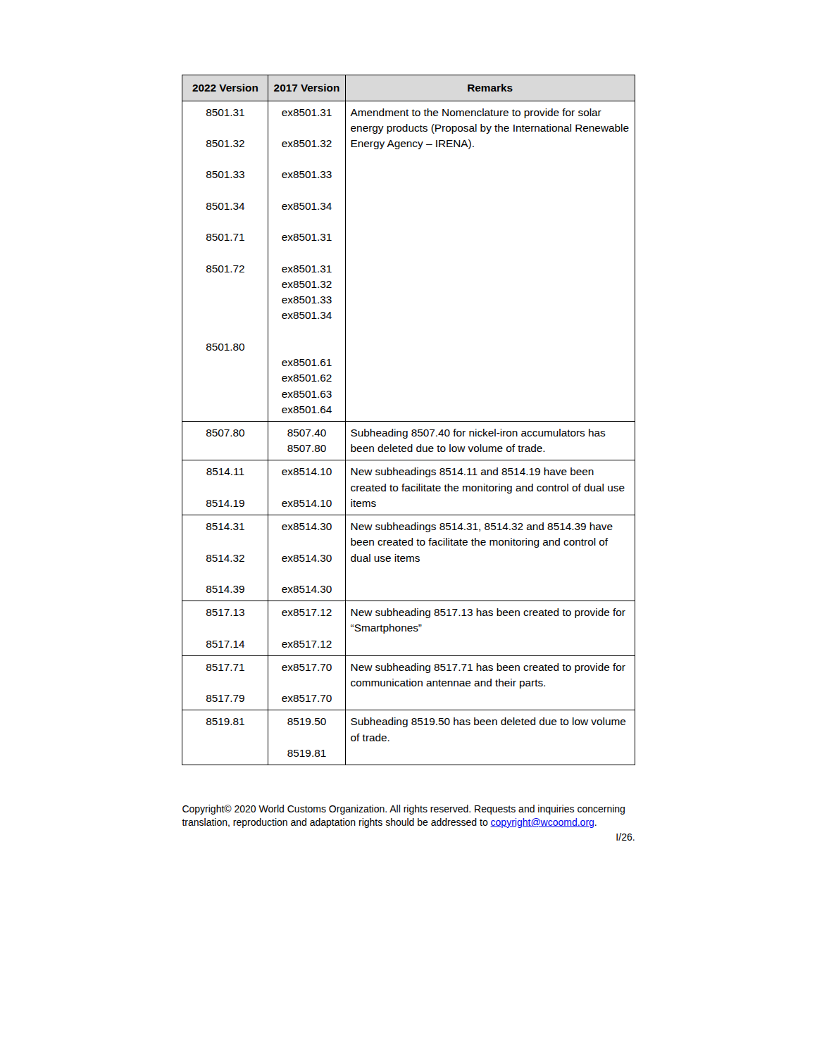| 2022 Version | 2017 Version | Remarks |
| --- | --- | --- |
| 8501.31 8501.32 8501.33 8501.34 8501.71 8501.72 8501.80 | ex8501.31 ex8501.32 ex8501.33 ex8501.34 ex8501.31 ex8501.31 ex8501.32 ex8501.33 ex8501.34 ex8501.61 ex8501.62 ex8501.63 ex8501.64 | Amendment to the Nomenclature to provide for solar energy products (Proposal by the International Renewable Energy Agency – IRENA). |
| 8507.80 | 8507.40 8507.80 | Subheading 8507.40 for nickel-iron accumulators has been deleted due to low volume of trade. |
| 8514.11 8514.19 | ex8514.10 ex8514.10 | New subheadings 8514.11 and 8514.19 have been created to facilitate the monitoring and control of dual use items |
| 8514.31 8514.32 8514.39 | ex8514.30 ex8514.30 ex8514.30 | New subheadings 8514.31, 8514.32 and 8514.39 have been created to facilitate the monitoring and control of dual use items |
| 8517.13 8517.14 | ex8517.12 ex8517.12 | New subheading 8517.13 has been created to provide for “Smartphones” |
| 8517.71 8517.79 | ex8517.70 ex8517.70 | New subheading 8517.71 has been created to provide for communication antennae and their parts. |
| 8519.81 | 8519.50 8519.81 | Subheading 8519.50 has been deleted due to low volume of trade. |
Copyright© 2020 World Customs Organization. All rights reserved. Requests and inquiries concerning translation, reproduction and adaptation rights should be addressed to copyright@wcoomd.org.
I/26.